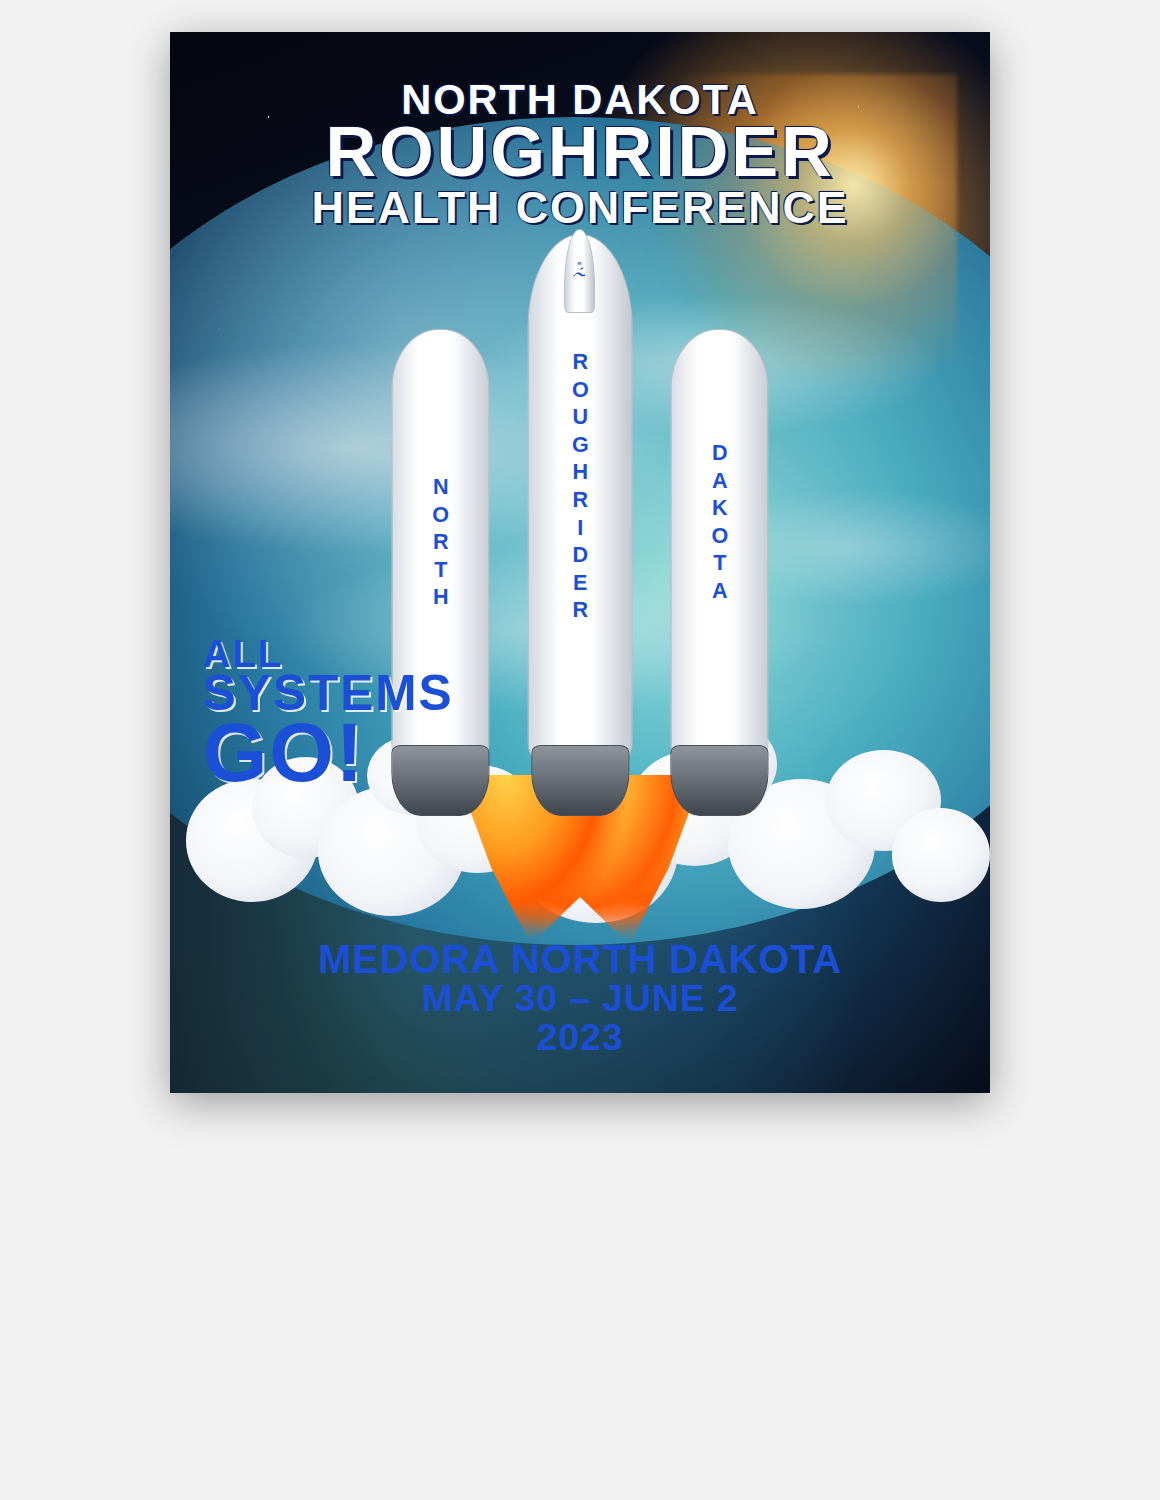North Dakota Roughrider Health Conference
North
RR
Roughrider
Dakota
All Systems Go!
Medora North Dakota May 30 – June 2 2023
North Dakota Roughrider Health Conference. All Systems Go! Medora, North Dakota. May 30 – June 2, 2023.